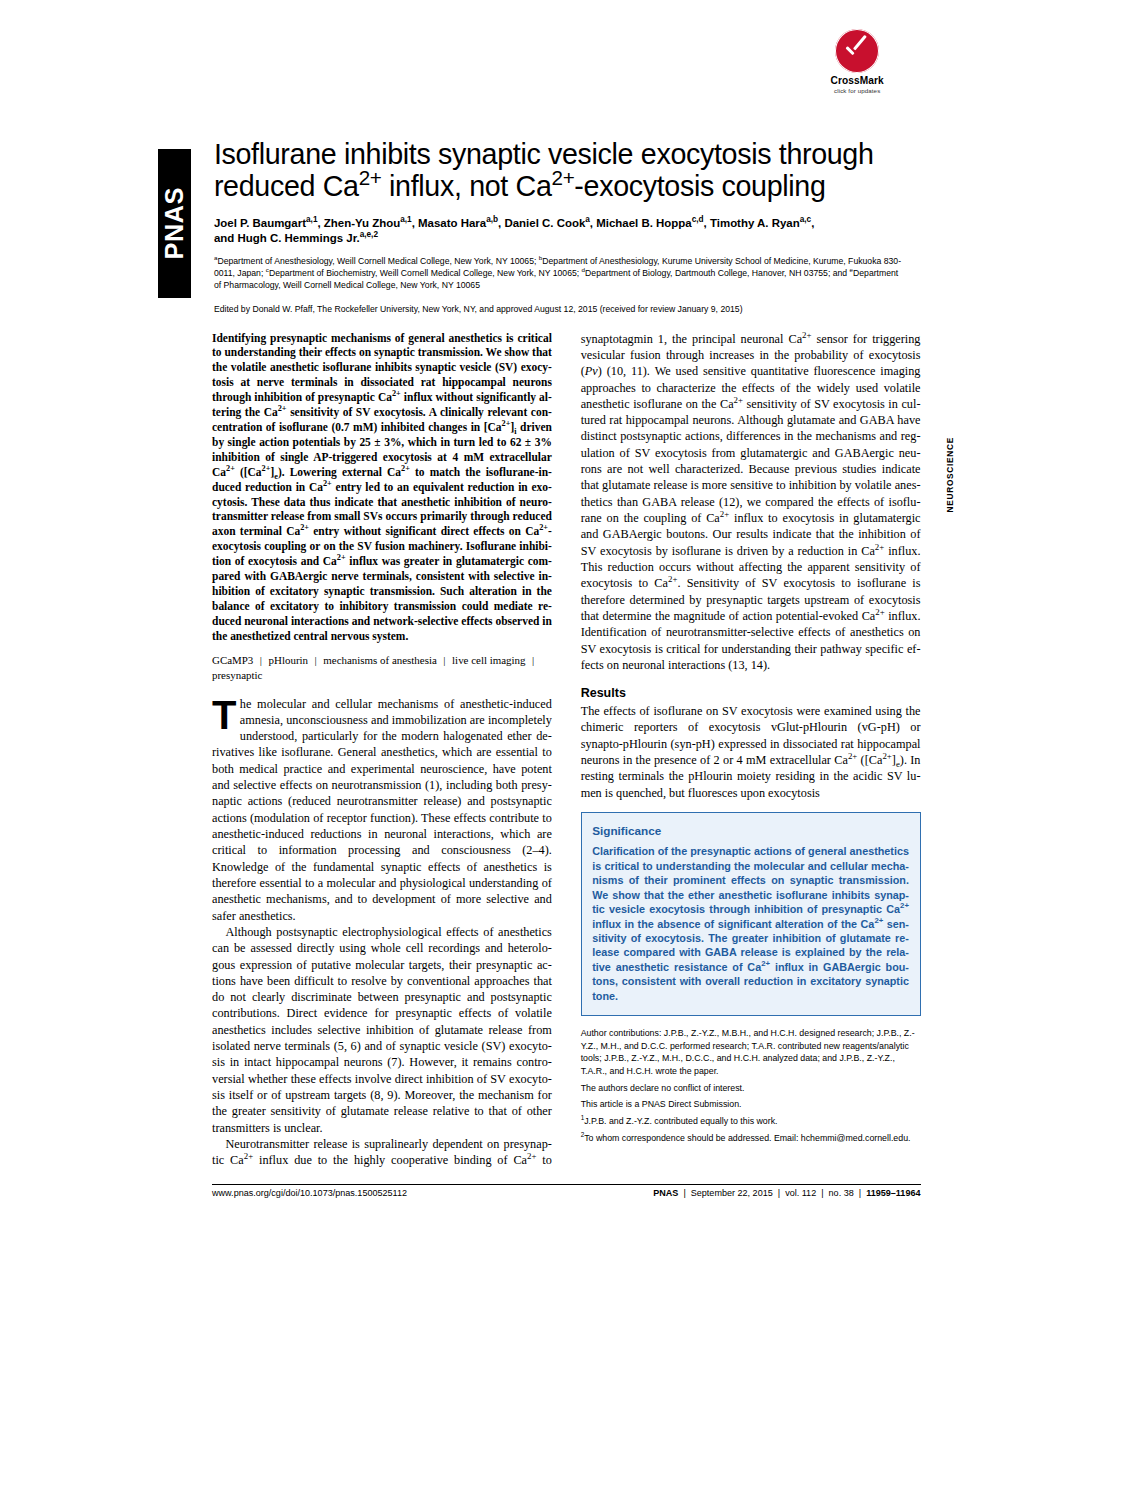PNAS
NEUROSCIENCE
CrossMark
click for updates
Isoflurane inhibits synaptic vesicle exocytosis through
reduced Ca2+ influx, not Ca2+-exocytosis coupling
Joel P. Baumgarta,1, Zhen-Yu Zhoua,1, Masato Haraa,b, Daniel C. Cooka, Michael B. Hoppac,d, Timothy A. Ryana,c,
and Hugh C. Hemmings Jr.a,e,2
aDepartment of Anesthesiology, Weill Cornell Medical College, New York, NY 10065; bDepartment of Anesthesiology, Kurume University School of Medicine, Kurume, Fukuoka 830-0011, Japan; cDepartment of Biochemistry, Weill Cornell Medical College, New York, NY 10065; dDepartment of Biology, Dartmouth College, Hanover, NH 03755; and eDepartment of Pharmacology, Weill Cornell Medical College, New York, NY 10065
Edited by Donald W. Pfaff, The Rockefeller University, New York, NY, and approved August 12, 2015 (received for review January 9, 2015)
Identifying presynaptic mechanisms of general anesthetics is critical to understanding their effects on synaptic transmission. We show that the volatile anesthetic isoflurane inhibits synaptic vesicle (SV) exocytosis at nerve terminals in dissociated rat hippocampal neurons through inhibition of presynaptic Ca2+ influx without significantly altering the Ca2+ sensitivity of SV exocytosis. A clinically relevant concentration of isoflurane (0.7 mM) inhibited changes in [Ca2+]i driven by single action potentials by 25 ± 3%, which in turn led to 62 ± 3% inhibition of single AP-triggered exocytosis at 4 mM extracellular Ca2+ ([Ca2+]e). Lowering external Ca2+ to match the isoflurane-induced reduction in Ca2+ entry led to an equivalent reduction in exocytosis. These data thus indicate that anesthetic inhibition of neurotransmitter release from small SVs occurs primarily through reduced axon terminal Ca2+ entry without significant direct effects on Ca2+-exocytosis coupling or on the SV fusion machinery. Isoflurane inhibition of exocytosis and Ca2+ influx was greater in glutamatergic compared with GABAergic nerve terminals, consistent with selective inhibition of excitatory synaptic transmission. Such alteration in the balance of excitatory to inhibitory transmission could mediate reduced neuronal interactions and network-selective effects observed in the anesthetized central nervous system.
GCaMP3 | pHlourin | mechanisms of anesthesia | live cell imaging | presynaptic
The molecular and cellular mechanisms of anesthetic-induced amnesia, unconsciousness and immobilization are incompletely understood, particularly for the modern halogenated ether derivatives like isoflurane. General anesthetics, which are essential to both medical practice and experimental neuroscience, have potent and selective effects on neurotransmission (1), including both presynaptic actions (reduced neurotransmitter release) and postsynaptic actions (modulation of receptor function). These effects contribute to anesthetic-induced reductions in neuronal interactions, which are critical to information processing and consciousness (2–4). Knowledge of the fundamental synaptic effects of anesthetics is therefore essential to a molecular and physiological understanding of anesthetic mechanisms, and to development of more selective and safer anesthetics.
Although postsynaptic electrophysiological effects of anesthetics can be assessed directly using whole cell recordings and heterologous expression of putative molecular targets, their presynaptic actions have been difficult to resolve by conventional approaches that do not clearly discriminate between presynaptic and postsynaptic contributions. Direct evidence for presynaptic effects of volatile anesthetics includes selective inhibition of glutamate release from isolated nerve terminals (5, 6) and of synaptic vesicle (SV) exocytosis in intact hippocampal neurons (7). However, it remains controversial whether these effects involve direct inhibition of SV exocytosis itself or of upstream targets (8, 9). Moreover, the mechanism for the greater sensitivity of glutamate release relative to that of other transmitters is unclear.
Neurotransmitter release is supralinearly dependent on presynaptic Ca2+ influx due to the highly cooperative binding of Ca2+ to synaptotagmin 1, the principal neuronal Ca2+ sensor for triggering vesicular fusion through increases in the probability of exocytosis (Pv) (10, 11). We used sensitive quantitative fluorescence imaging approaches to characterize the effects of the widely used volatile anesthetic isoflurane on the Ca2+ sensitivity of SV exocytosis in cultured rat hippocampal neurons. Although glutamate and GABA have distinct postsynaptic actions, differences in the mechanisms and regulation of SV exocytosis from glutamatergic and GABAergic neurons are not well characterized. Because previous studies indicate that glutamate release is more sensitive to inhibition by volatile anesthetics than GABA release (12), we compared the effects of isoflurane on the coupling of Ca2+ influx to exocytosis in glutamatergic and GABAergic boutons. Our results indicate that the inhibition of SV exocytosis by isoflurane is driven by a reduction in Ca2+ influx. This reduction occurs without affecting the apparent sensitivity of exocytosis to Ca2+. Sensitivity of SV exocytosis to isoflurane is therefore determined by presynaptic targets upstream of exocytosis that determine the magnitude of action potential-evoked Ca2+ influx. Identification of neurotransmitter-selective effects of anesthetics on SV exocytosis is critical for understanding their pathway specific effects on neuronal interactions (13, 14).
Results
The effects of isoflurane on SV exocytosis were examined using the chimeric reporters of exocytosis vGlut-pHlourin (vG-pH) or synapto-pHlourin (syn-pH) expressed in dissociated rat hippocampal neurons in the presence of 2 or 4 mM extracellular Ca2+ ([Ca2+]e). In resting terminals the pHlourin moiety residing in the acidic SV lumen is quenched, but fluoresces upon exocytosis
Significance
Clarification of the presynaptic actions of general anesthetics is critical to understanding the molecular and cellular mechanisms of their prominent effects on synaptic transmission. We show that the ether anesthetic isoflurane inhibits synaptic vesicle exocytosis through inhibition of presynaptic Ca2+ influx in the absence of significant alteration of the Ca2+ sensitivity of exocytosis. The greater inhibition of glutamate release compared with GABA release is explained by the relative anesthetic resistance of Ca2+ influx in GABAergic boutons, consistent with overall reduction in excitatory synaptic tone.
Author contributions: J.P.B., Z.-Y.Z., M.B.H., and H.C.H. designed research; J.P.B., Z.-Y.Z., M.H., and D.C.C. performed research; T.A.R. contributed new reagents/analytic tools; J.P.B., Z.-Y.Z., M.H., D.C.C., and H.C.H. analyzed data; and J.P.B., Z.-Y.Z., T.A.R., and H.C.H. wrote the paper.
The authors declare no conflict of interest.
This article is a PNAS Direct Submission.
1J.P.B. and Z.-Y.Z. contributed equally to this work.
2To whom correspondence should be addressed. Email: hchemmi@med.cornell.edu.
www.pnas.org/cgi/doi/10.1073/pnas.1500525112
PNAS | September 22, 2015 | vol. 112 | no. 38 | 11959–11964